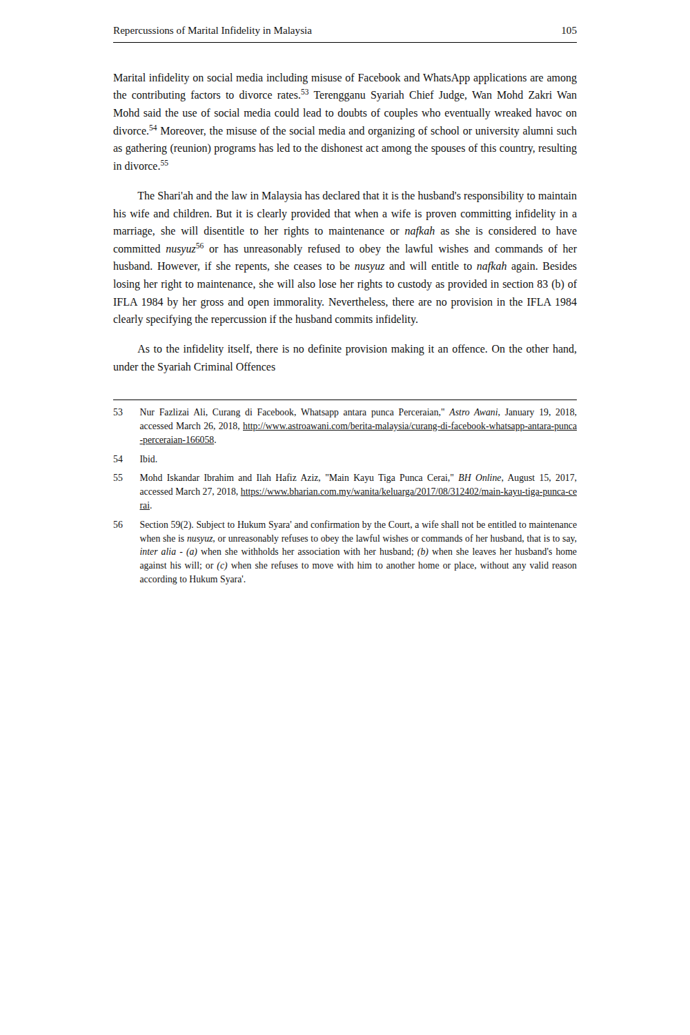Repercussions of Marital Infidelity in Malaysia 105
Marital infidelity on social media including misuse of Facebook and WhatsApp applications are among the contributing factors to divorce rates.53 Terengganu Syariah Chief Judge, Wan Mohd Zakri Wan Mohd said the use of social media could lead to doubts of couples who eventually wreaked havoc on divorce.54 Moreover, the misuse of the social media and organizing of school or university alumni such as gathering (reunion) programs has led to the dishonest act among the spouses of this country, resulting in divorce.55
The Shari'ah and the law in Malaysia has declared that it is the husband's responsibility to maintain his wife and children. But it is clearly provided that when a wife is proven committing infidelity in a marriage, she will disentitle to her rights to maintenance or nafkah as she is considered to have committed nusyuz56 or has unreasonably refused to obey the lawful wishes and commands of her husband. However, if she repents, she ceases to be nusyuz and will entitle to nafkah again. Besides losing her right to maintenance, she will also lose her rights to custody as provided in section 83 (b) of IFLA 1984 by her gross and open immorality. Nevertheless, there are no provision in the IFLA 1984 clearly specifying the repercussion if the husband commits infidelity.
As to the infidelity itself, there is no definite provision making it an offence. On the other hand, under the Syariah Criminal Offences
53 Nur Fazlizai Ali, Curang di Facebook, Whatsapp antara punca Perceraian," Astro Awani, January 19, 2018, accessed March 26, 2018, http://www.astroawani.com/berita-malaysia/curang-di-facebook-whatsapp-antara-punca-perceraian-166058.
54 Ibid.
55 Mohd Iskandar Ibrahim and Ilah Hafiz Aziz, "Main Kayu Tiga Punca Cerai," BH Online, August 15, 2017, accessed March 27, 2018, https://www.bharian.com.my/wanita/keluarga/2017/08/312402/main-kayu-tiga-punca-cerai.
56 Section 59(2). Subject to Hukum Syara' and confirmation by the Court, a wife shall not be entitled to maintenance when she is nusyuz, or unreasonably refuses to obey the lawful wishes or commands of her husband, that is to say, inter alia - (a) when she withholds her association with her husband; (b) when she leaves her husband's home against his will; or (c) when she refuses to move with him to another home or place, without any valid reason according to Hukum Syara'.